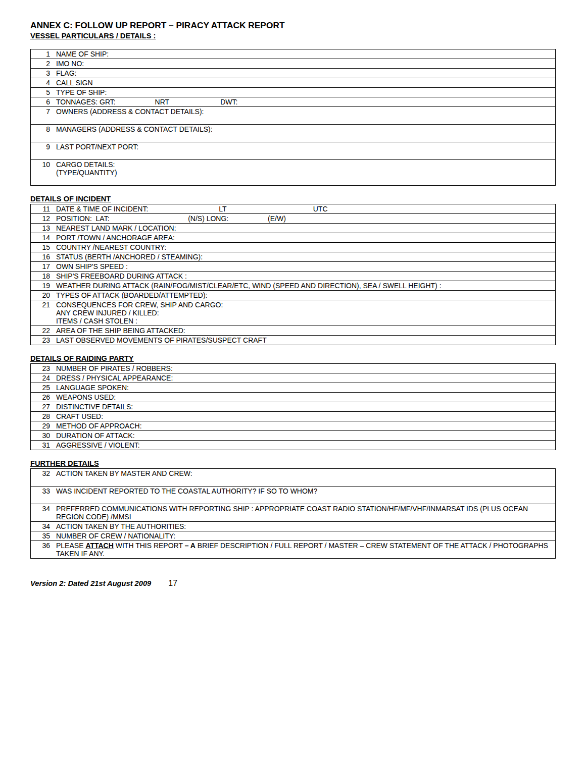ANNEX C: FOLLOW UP REPORT – PIRACY ATTACK REPORT
VESSEL PARTICULARS / DETAILS :
| 1 | NAME OF SHIP: |
| 2 | IMO NO: |
| 3 | FLAG: |
| 4 | CALL SIGN |
| 5 | TYPE OF SHIP: |
| 6 | TONNAGES: GRT: NRT DWT: |
| 7 | OWNERS (ADDRESS & CONTACT DETAILS): |
| 8 | MANAGERS (ADDRESS & CONTACT DETAILS): |
| 9 | LAST PORT/NEXT PORT: |
| 10 | CARGO DETAILS: (TYPE/QUANTITY) |
DETAILS OF INCIDENT
| 11 | DATE & TIME OF INCIDENT: LT UTC |
| 12 | POSITION: LAT: (N/S) LONG: (E/W) |
| 13 | NEAREST LAND MARK / LOCATION: |
| 14 | PORT /TOWN / ANCHORAGE AREA: |
| 15 | COUNTRY /NEAREST COUNTRY: |
| 16 | STATUS (BERTH /ANCHORED / STEAMING): |
| 17 | OWN SHIP'S SPEED : |
| 18 | SHIP'S FREEBOARD DURING ATTACK : |
| 19 | WEATHER DURING ATTACK (RAIN/FOG/MIST/CLEAR/ETC, WIND (SPEED AND DIRECTION), SEA / SWELL HEIGHT) : |
| 20 | TYPES OF ATTACK (BOARDED/ATTEMPTED): |
| 21 | CONSEQUENCES FOR CREW, SHIP AND CARGO: ANY CREW INJURED / KILLED: ITEMS / CASH STOLEN : |
| 22 | AREA OF THE SHIP BEING ATTACKED: |
| 23 | LAST OBSERVED MOVEMENTS OF PIRATES/SUSPECT CRAFT |
DETAILS OF RAIDING PARTY
| 23 | NUMBER OF PIRATES / ROBBERS: |
| 24 | DRESS / PHYSICAL APPEARANCE: |
| 25 | LANGUAGE SPOKEN: |
| 26 | WEAPONS USED: |
| 27 | DISTINCTIVE DETAILS: |
| 28 | CRAFT USED: |
| 29 | METHOD OF APPROACH: |
| 30 | DURATION OF ATTACK: |
| 31 | AGGRESSIVE / VIOLENT: |
FURTHER DETAILS
| 32 | ACTION TAKEN BY MASTER AND CREW: |
| 33 | WAS INCIDENT REPORTED TO THE COASTAL AUTHORITY? IF SO TO WHOM? |
| 34 | PREFERRED COMMUNICATIONS WITH REPORTING SHIP : APPROPRIATE COAST RADIO STATION/HF/MF/VHF/INMARSAT IDS (PLUS OCEAN REGION CODE) /MMSI |
| 34 | ACTION TAKEN BY THE AUTHORITIES: |
| 35 | NUMBER OF CREW / NATIONALITY: |
| 36 | PLEASE ATTACH WITH THIS REPORT – A BRIEF DESCRIPTION / FULL REPORT / MASTER – CREW STATEMENT OF THE ATTACK / PHOTOGRAPHS TAKEN IF ANY. |
Version 2: Dated 21st August 2009 17